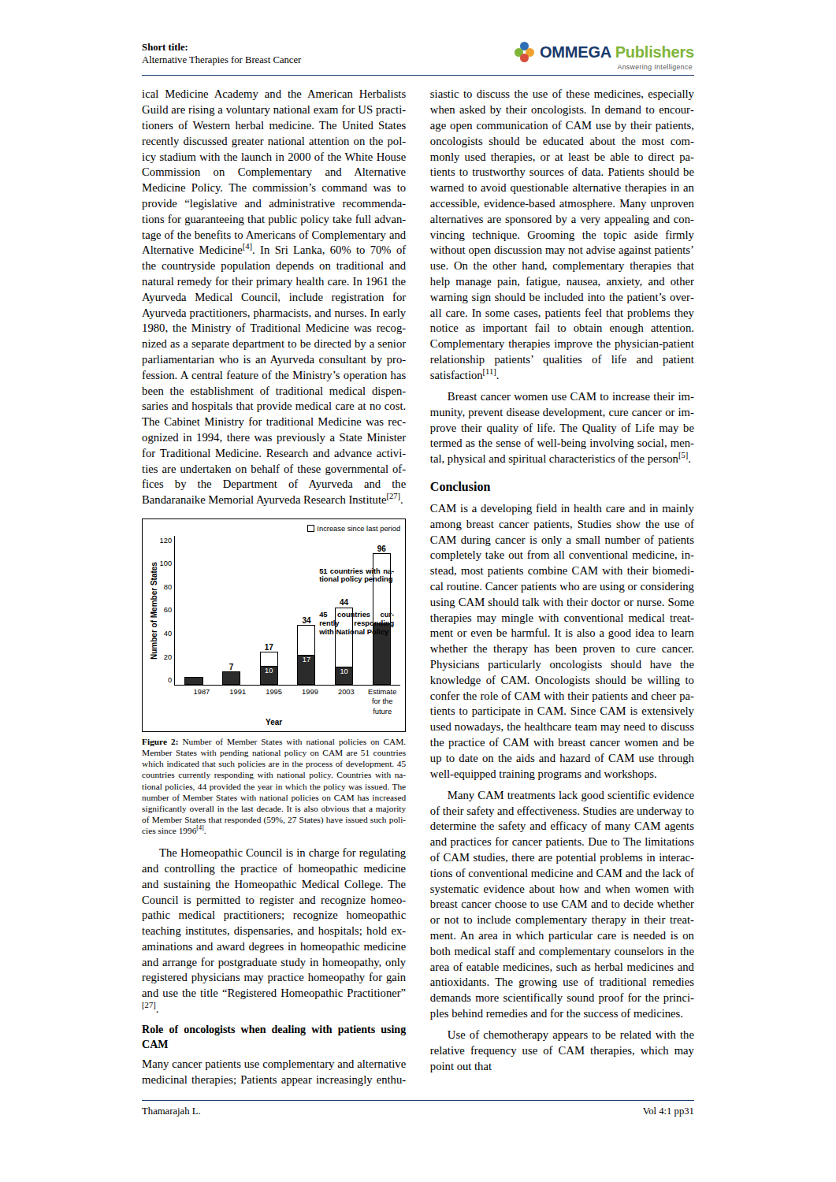Short title:
Alternative Therapies for Breast Cancer
OMMEGA Publishers
Answering Intelligence
ical Medicine Academy and the American Herbalists Guild are rising a voluntary national exam for US practitioners of Western herbal medicine. The United States recently discussed greater national attention on the policy stadium with the launch in 2000 of the White House Commission on Complementary and Alternative Medicine Policy. The commission’s command was to provide “legislative and administrative recommendations for guaranteeing that public policy take full advantage of the benefits to Americans of Complementary and Alternative Medicine[4]. In Sri Lanka, 60% to 70% of the countryside population depends on traditional and natural remedy for their primary health care. In 1961 the Ayurveda Medical Council, include registration for Ayurveda practitioners, pharmacists, and nurses. In early 1980, the Ministry of Traditional Medicine was recognized as a separate department to be directed by a senior parliamentarian who is an Ayurveda consultant by profession. A central feature of the Ministry’s operation has been the establishment of traditional medical dispensaries and hospitals that provide medical care at no cost. The Cabinet Ministry for traditional Medicine was recognized in 1994, there was previously a State Minister for Traditional Medicine. Research and advance activities are undertaken on behalf of these governmental offices by the Department of Ayurveda and the Bandaranaike Memorial Ayurveda Research Institute[27].
Increase since last period
Number of Member States
120
100
80
60
40
20
0
7
17
10
34
17
44
10
96
1987 1991 1995 1999 2003 Estimate for the future
Year
51 countries with national policy pending
45 countries currently responding with National Policy
Figure 2: Number of Member States with national policies on CAM. Member States with pending national policy on CAM are 51 countries which indicated that such policies are in the process of development. 45 countries currently responding with national policy. Countries with national policies, 44 provided the year in which the policy was issued. The number of Member States with national policies on CAM has increased significantly overall in the last decade. It is also obvious that a majority of Member States that responded (59%, 27 States) have issued such policies since 1996[4].
The Homeopathic Council is in charge for regulating and controlling the practice of homeopathic medicine and sustaining the Homeopathic Medical College. The Council is permitted to register and recognize homeopathic medical practitioners; recognize homeopathic teaching institutes, dispensaries, and hospitals; hold examinations and award degrees in homeopathic medicine and arrange for postgraduate study in homeopathy, only registered physicians may practice homeopathy for gain and use the title “Registered Homeopathic Practitioner” [27].
Role of oncologists when dealing with patients using CAM
Many cancer patients use complementary and alternative medicinal therapies; Patients appear increasingly enthusiastic to discuss the use of these medicines, especially when asked by their oncologists. In demand to encourage open communication of CAM use by their patients, oncologists should be educated about the most commonly used therapies, or at least be able to direct patients to trustworthy sources of data. Patients should be warned to avoid questionable alternative therapies in an accessible, evidence-based atmosphere. Many unproven alternatives are sponsored by a very appealing and convincing technique. Grooming the topic aside firmly without open discussion may not advise against patients’ use. On the other hand, complementary therapies that help manage pain, fatigue, nausea, anxiety, and other warning sign should be included into the patient’s overall care. In some cases, patients feel that problems they notice as important fail to obtain enough attention. Complementary therapies improve the physician-patient relationship patients’ qualities of life and patient satisfaction[11].
Breast cancer women use CAM to increase their immunity, prevent disease development, cure cancer or improve their quality of life. The Quality of Life may be termed as the sense of well-being involving social, mental, physical and spiritual characteristics of the person[5].
Conclusion
CAM is a developing field in health care and in mainly among breast cancer patients, Studies show the use of CAM during cancer is only a small number of patients completely take out from all conventional medicine, instead, most patients combine CAM with their biomedical routine. Cancer patients who are using or considering using CAM should talk with their doctor or nurse. Some therapies may mingle with conventional medical treatment or even be harmful. It is also a good idea to learn whether the therapy has been proven to cure cancer. Physicians particularly oncologists should have the knowledge of CAM. Oncologists should be willing to confer the role of CAM with their patients and cheer patients to participate in CAM. Since CAM is extensively used nowadays, the healthcare team may need to discuss the practice of CAM with breast cancer women and be up to date on the aids and hazard of CAM use through well-equipped training programs and workshops.
Many CAM treatments lack good scientific evidence of their safety and effectiveness. Studies are underway to determine the safety and efficacy of many CAM agents and practices for cancer patients. Due to The limitations of CAM studies, there are potential problems in interactions of conventional medicine and CAM and the lack of systematic evidence about how and when women with breast cancer choose to use CAM and to decide whether or not to include complementary therapy in their treatment. An area in which particular care is needed is on both medical staff and complementary counselors in the area of eatable medicines, such as herbal medicines and antioxidants. The growing use of traditional remedies demands more scientifically sound proof for the principles behind remedies and for the success of medicines.
Use of chemotherapy appears to be related with the relative frequency use of CAM therapies, which may point out that
Thamarajah L.
Vol 4:1 pp31